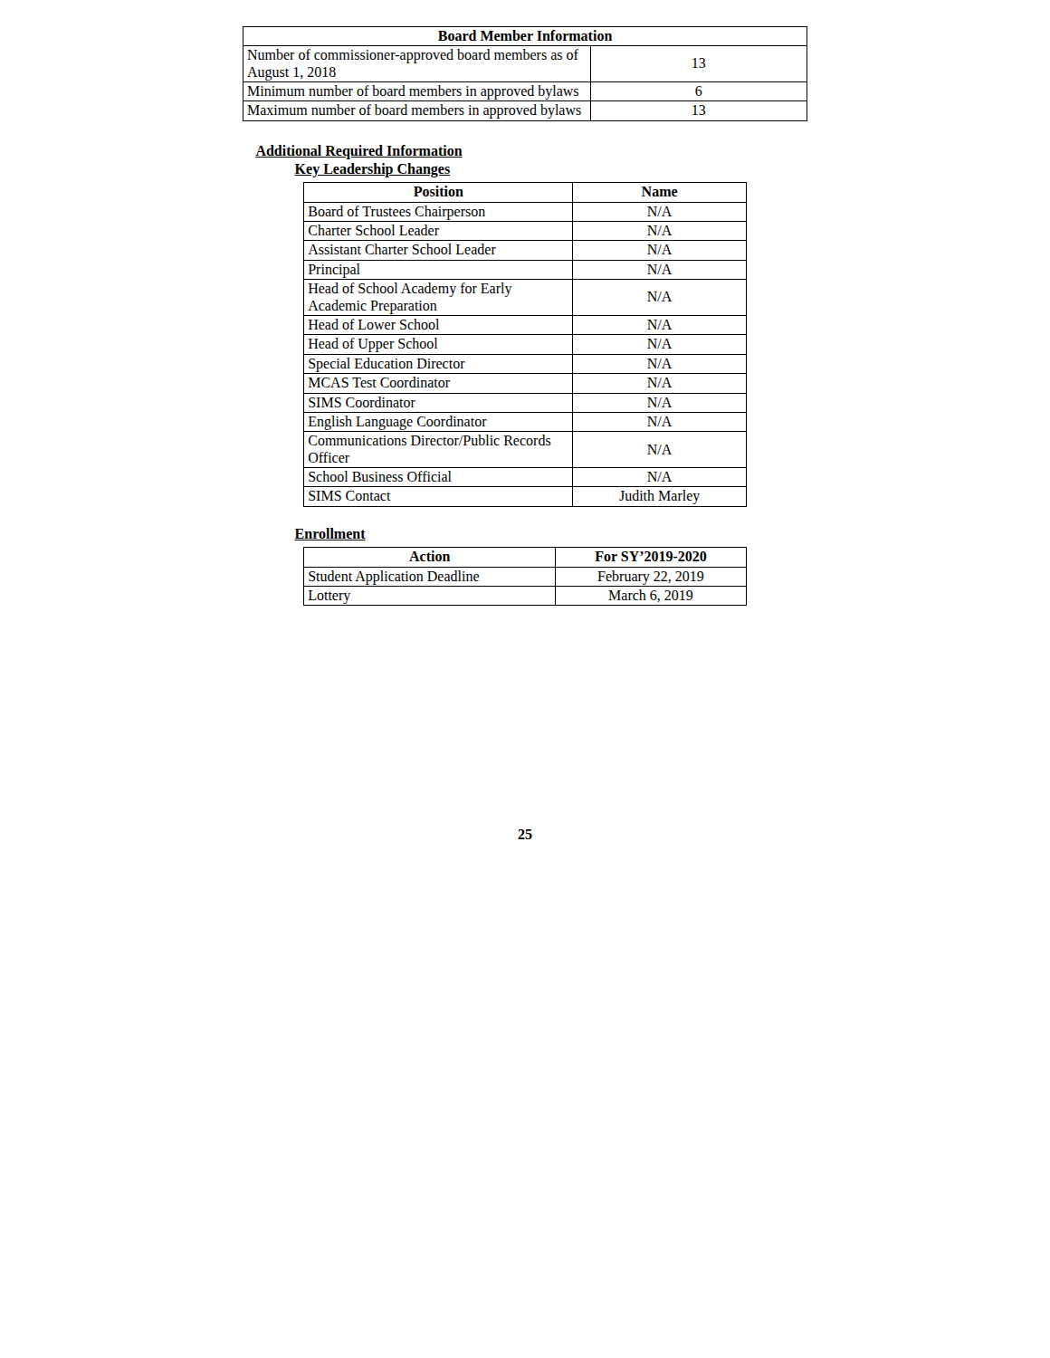| Board Member Information |
| --- |
| Number of commissioner-approved board members as of August 1, 2018 | 13 |
| Minimum number of board members in approved bylaws | 6 |
| Maximum number of board members in approved bylaws | 13 |
Additional Required Information
Key Leadership Changes
| Position | Name |
| --- | --- |
| Board of Trustees Chairperson | N/A |
| Charter School Leader | N/A |
| Assistant Charter School Leader | N/A |
| Principal | N/A |
| Head of School Academy for Early Academic Preparation | N/A |
| Head of Lower School | N/A |
| Head of Upper School | N/A |
| Special Education Director | N/A |
| MCAS Test Coordinator | N/A |
| SIMS Coordinator | N/A |
| English Language Coordinator | N/A |
| Communications Director/Public Records Officer | N/A |
| School Business Official | N/A |
| SIMS Contact | Judith Marley |
Enrollment
| Action | For SY’2019-2020 |
| --- | --- |
| Student Application Deadline | February 22, 2019 |
| Lottery | March 6, 2019 |
25